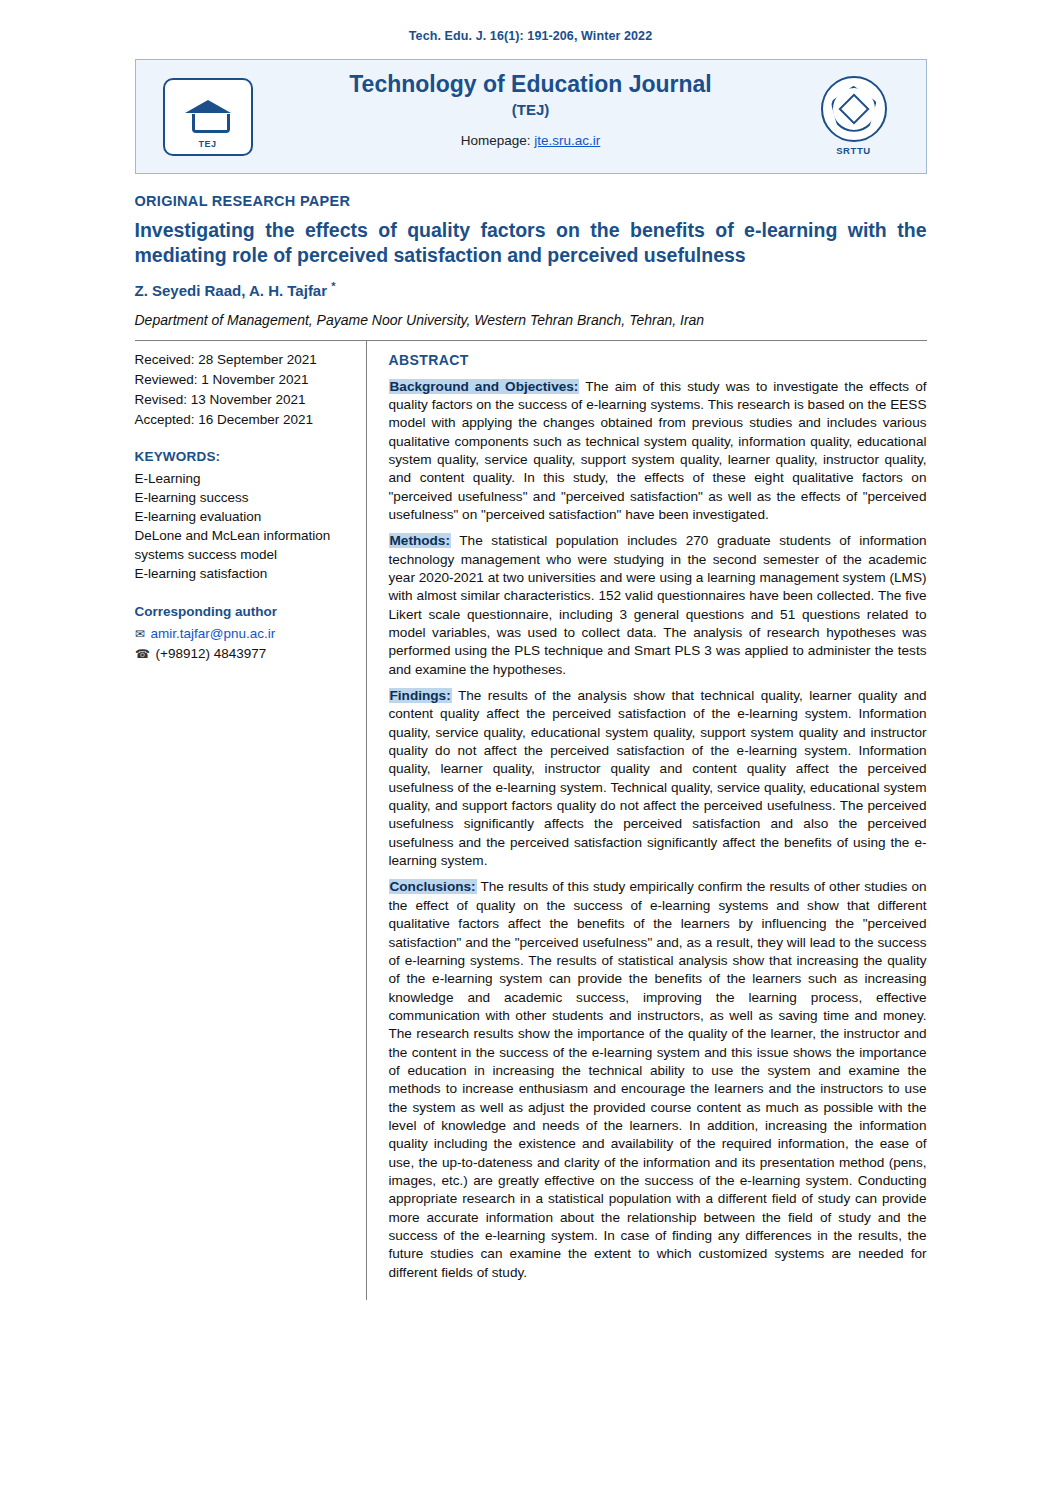Tech. Edu. J. 16(1): 191-206, Winter 2022
TEJ
Technology of Education Journal
(TEJ)
Homepage: jte.sru.ac.ir
SRTTU
ORIGINAL RESEARCH PAPER
Investigating the effects of quality factors on the benefits of e-learning with the mediating role of perceived satisfaction and perceived usefulness
Z. Seyedi Raad, A. H. Tajfar *
Department of Management, Payame Noor University, Western Tehran Branch, Tehran, Iran
Received: 28 September 2021
Reviewed: 1 November 2021
Revised: 13 November 2021
Accepted: 16 December 2021
KEYWORDS:
E-Learning
E-learning success
E-learning evaluation
DeLone and McLean information systems success model
E-learning satisfaction
Corresponding author
✉amir.tajfar@pnu.ac.ir
☎(+98912) 4843977
ABSTRACT
Background and Objectives: The aim of this study was to investigate the effects of quality factors on the success of e-learning systems. This research is based on the EESS model with applying the changes obtained from previous studies and includes various qualitative components such as technical system quality, information quality, educational system quality, service quality, support system quality, learner quality, instructor quality, and content quality. In this study, the effects of these eight qualitative factors on "perceived usefulness" and "perceived satisfaction" as well as the effects of "perceived usefulness" on "perceived satisfaction" have been investigated.
Methods: The statistical population includes 270 graduate students of information technology management who were studying in the second semester of the academic year 2020-2021 at two universities and were using a learning management system (LMS) with almost similar characteristics. 152 valid questionnaires have been collected. The five Likert scale questionnaire, including 3 general questions and 51 questions related to model variables, was used to collect data. The analysis of research hypotheses was performed using the PLS technique and Smart PLS 3 was applied to administer the tests and examine the hypotheses.
Findings: The results of the analysis show that technical quality, learner quality and content quality affect the perceived satisfaction of the e-learning system. Information quality, service quality, educational system quality, support system quality and instructor quality do not affect the perceived satisfaction of the e-learning system. Information quality, learner quality, instructor quality and content quality affect the perceived usefulness of the e-learning system. Technical quality, service quality, educational system quality, and support factors quality do not affect the perceived usefulness. The perceived usefulness significantly affects the perceived satisfaction and also the perceived usefulness and the perceived satisfaction significantly affect the benefits of using the e-learning system.
Conclusions: The results of this study empirically confirm the results of other studies on the effect of quality on the success of e-learning systems and show that different qualitative factors affect the benefits of the learners by influencing the "perceived satisfaction" and the "perceived usefulness" and, as a result, they will lead to the success of e-learning systems. The results of statistical analysis show that increasing the quality of the e-learning system can provide the benefits of the learners such as increasing knowledge and academic success, improving the learning process, effective communication with other students and instructors, as well as saving time and money. The research results show the importance of the quality of the learner, the instructor and the content in the success of the e-learning system and this issue shows the importance of education in increasing the technical ability to use the system and examine the methods to increase enthusiasm and encourage the learners and the instructors to use the system as well as adjust the provided course content as much as possible with the level of knowledge and needs of the learners. In addition, increasing the information quality including the existence and availability of the required information, the ease of use, the up-to-dateness and clarity of the information and its presentation method (pens, images, etc.) are greatly effective on the success of the e-learning system. Conducting appropriate research in a statistical population with a different field of study can provide more accurate information about the relationship between the field of study and the success of the e-learning system. In case of finding any differences in the results, the future studies can examine the extent to which customized systems are needed for different fields of study.